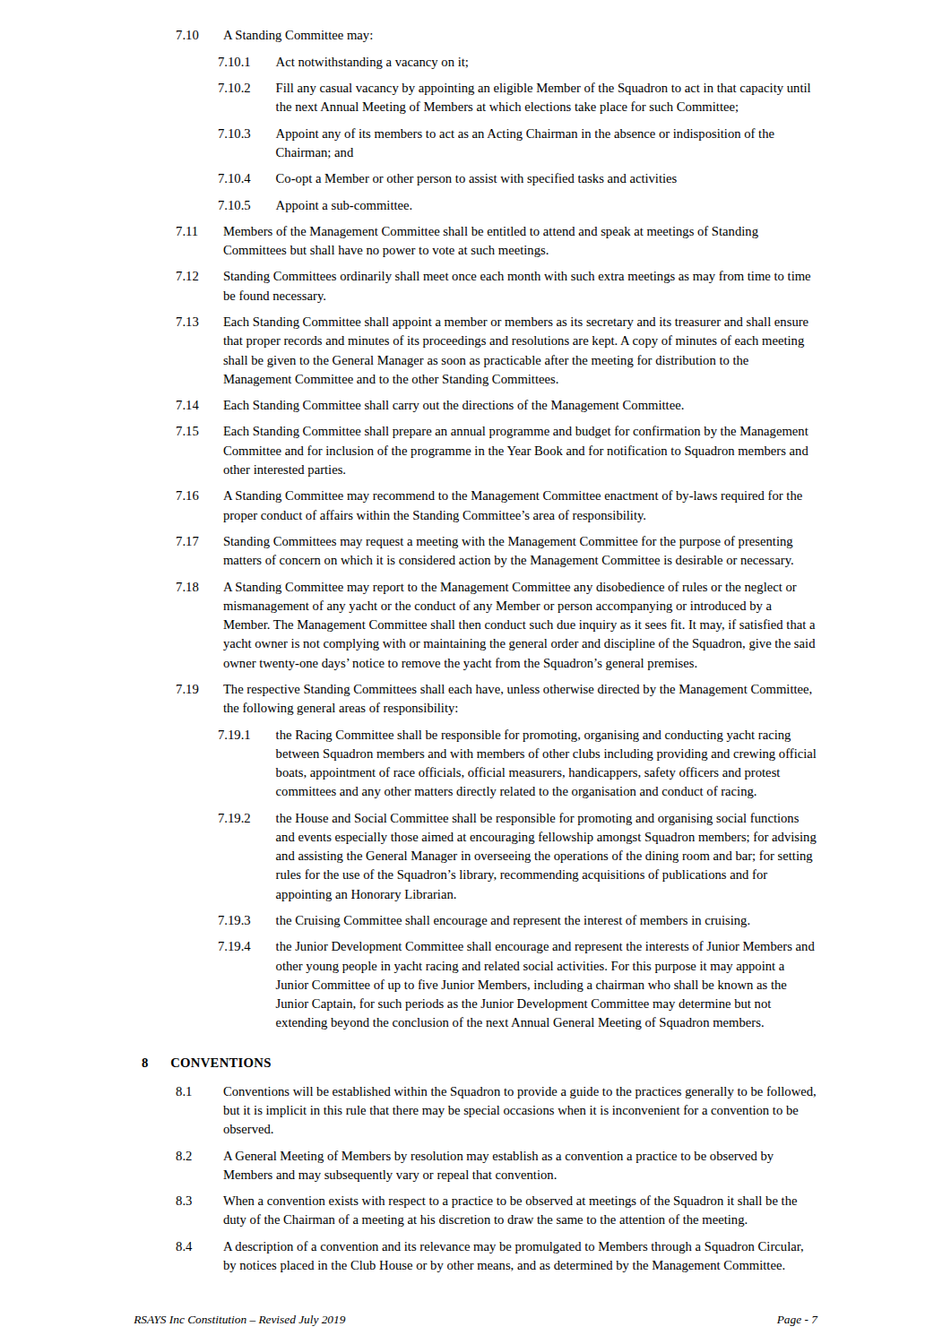7.10 A Standing Committee may:
7.10.1 Act notwithstanding a vacancy on it;
7.10.2 Fill any casual vacancy by appointing an eligible Member of the Squadron to act in that capacity until the next Annual Meeting of Members at which elections take place for such Committee;
7.10.3 Appoint any of its members to act as an Acting Chairman in the absence or indisposition of the Chairman; and
7.10.4 Co-opt a Member or other person to assist with specified tasks and activities
7.10.5 Appoint a sub-committee.
7.11 Members of the Management Committee shall be entitled to attend and speak at meetings of Standing Committees but shall have no power to vote at such meetings.
7.12 Standing Committees ordinarily shall meet once each month with such extra meetings as may from time to time be found necessary.
7.13 Each Standing Committee shall appoint a member or members as its secretary and its treasurer and shall ensure that proper records and minutes of its proceedings and resolutions are kept. A copy of minutes of each meeting shall be given to the General Manager as soon as practicable after the meeting for distribution to the Management Committee and to the other Standing Committees.
7.14 Each Standing Committee shall carry out the directions of the Management Committee.
7.15 Each Standing Committee shall prepare an annual programme and budget for confirmation by the Management Committee and for inclusion of the programme in the Year Book and for notification to Squadron members and other interested parties.
7.16 A Standing Committee may recommend to the Management Committee enactment of by-laws required for the proper conduct of affairs within the Standing Committee’s area of responsibility.
7.17 Standing Committees may request a meeting with the Management Committee for the purpose of presenting matters of concern on which it is considered action by the Management Committee is desirable or necessary.
7.18 A Standing Committee may report to the Management Committee any disobedience of rules or the neglect or mismanagement of any yacht or the conduct of any Member or person accompanying or introduced by a Member. The Management Committee shall then conduct such due inquiry as it sees fit. It may, if satisfied that a yacht owner is not complying with or maintaining the general order and discipline of the Squadron, give the said owner twenty-one days’ notice to remove the yacht from the Squadron’s general premises.
7.19 The respective Standing Committees shall each have, unless otherwise directed by the Management Committee, the following general areas of responsibility:
7.19.1 the Racing Committee shall be responsible for promoting, organising and conducting yacht racing between Squadron members and with members of other clubs including providing and crewing official boats, appointment of race officials, official measurers, handicappers, safety officers and protest committees and any other matters directly related to the organisation and conduct of racing.
7.19.2 the House and Social Committee shall be responsible for promoting and organising social functions and events especially those aimed at encouraging fellowship amongst Squadron members; for advising and assisting the General Manager in overseeing the operations of the dining room and bar; for setting rules for the use of the Squadron’s library, recommending acquisitions of publications and for appointing an Honorary Librarian.
7.19.3 the Cruising Committee shall encourage and represent the interest of members in cruising.
7.19.4 the Junior Development Committee shall encourage and represent the interests of Junior Members and other young people in yacht racing and related social activities. For this purpose it may appoint a Junior Committee of up to five Junior Members, including a chairman who shall be known as the Junior Captain, for such periods as the Junior Development Committee may determine but not extending beyond the conclusion of the next Annual General Meeting of Squadron members.
8 CONVENTIONS
8.1 Conventions will be established within the Squadron to provide a guide to the practices generally to be followed, but it is implicit in this rule that there may be special occasions when it is inconvenient for a convention to be observed.
8.2 A General Meeting of Members by resolution may establish as a convention a practice to be observed by Members and may subsequently vary or repeal that convention.
8.3 When a convention exists with respect to a practice to be observed at meetings of the Squadron it shall be the duty of the Chairman of a meeting at his discretion to draw the same to the attention of the meeting.
8.4 A description of a convention and its relevance may be promulgated to Members through a Squadron Circular, by notices placed in the Club House or by other means, and as determined by the Management Committee.
RSAYS Inc Constitution – Revised July 2019 Page - 7